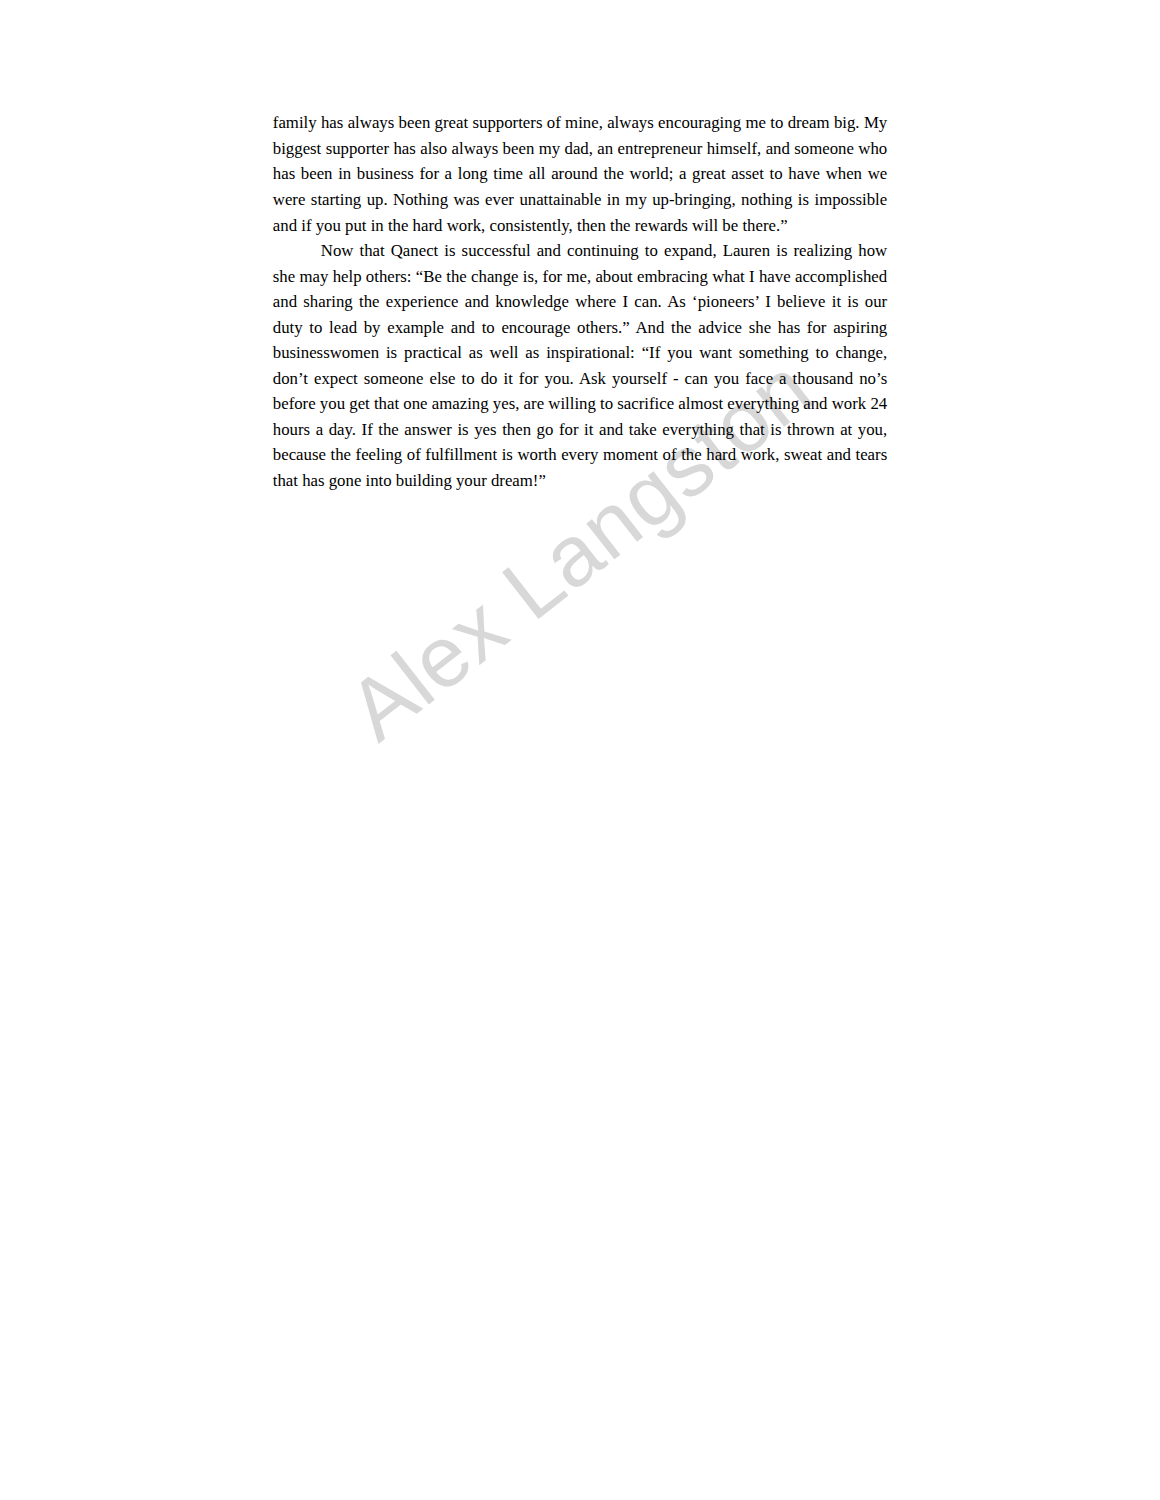Alex Langston
family has always been great supporters of mine, always encouraging me to dream big. My biggest supporter has also always been my dad, an entrepreneur himself, and someone who has been in business for a long time all around the world; a great asset to have when we were starting up. Nothing was ever unattainable in my up-bringing, nothing is impossible and if you put in the hard work, consistently, then the rewards will be there.”
Now that Qanect is successful and continuing to expand, Lauren is realizing how she may help others: “Be the change is, for me, about embracing what I have accomplished and sharing the experience and knowledge where I can. As ‘pioneers’ I believe it is our duty to lead by example and to encourage others.” And the advice she has for aspiring businesswomen is practical as well as inspirational: “If you want something to change, don’t expect someone else to do it for you. Ask yourself - can you face a thousand no’s before you get that one amazing yes, are willing to sacrifice almost everything and work 24 hours a day. If the answer is yes then go for it and take everything that is thrown at you, because the feeling of fulfillment is worth every moment of the hard work, sweat and tears that has gone into building your dream!”